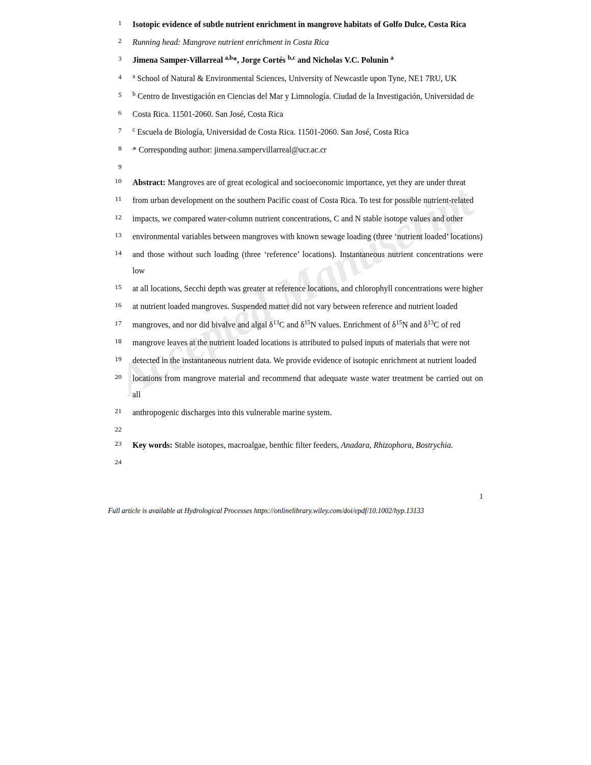Accepted Manuscript
Isotopic evidence of subtle nutrient enrichment in mangrove habitats of Golfo Dulce, Costa Rica
Running head: Mangrove nutrient enrichment in Costa Rica
Jimena Samper-Villarreal a,b*, Jorge Cortés b,c and Nicholas V.C. Polunin a
a School of Natural & Environmental Sciences, University of Newcastle upon Tyne, NE1 7RU, UK
b Centro de Investigación en Ciencias del Mar y Limnología. Ciudad de la Investigación, Universidad de
Costa Rica. 11501-2060. San José, Costa Rica
c Escuela de Biología, Universidad de Costa Rica. 11501-2060. San José, Costa Rica
* Corresponding author: jimena.sampervillarreal@ucr.ac.cr
Abstract: Mangroves are of great ecological and socioeconomic importance, yet they are under threat
from urban development on the southern Pacific coast of Costa Rica. To test for possible nutrient-related
impacts, we compared water-column nutrient concentrations, C and N stable isotope values and other
environmental variables between mangroves with known sewage loading (three ‘nutrient loaded’ locations)
and those without such loading (three ‘reference’ locations). Instantaneous nutrient concentrations were low
at all locations, Secchi depth was greater at reference locations, and chlorophyll concentrations were higher
at nutrient loaded mangroves. Suspended matter did not vary between reference and nutrient loaded
mangroves, and nor did bivalve and algal δ13C and δ15N values. Enrichment of δ15N and δ13C of red
mangrove leaves at the nutrient loaded locations is attributed to pulsed inputs of materials that were not
detected in the instantaneous nutrient data. We provide evidence of isotopic enrichment at nutrient loaded
locations from mangrove material and recommend that adequate waste water treatment be carried out on all
anthropogenic discharges into this vulnerable marine system.
Key words: Stable isotopes, macroalgae, benthic filter feeders, Anadara, Rhizophora, Bostrychia.
1
Full article is available at Hydrological Processes https://onlinelibrary.wiley.com/doi/epdf/10.1002/hyp.13133